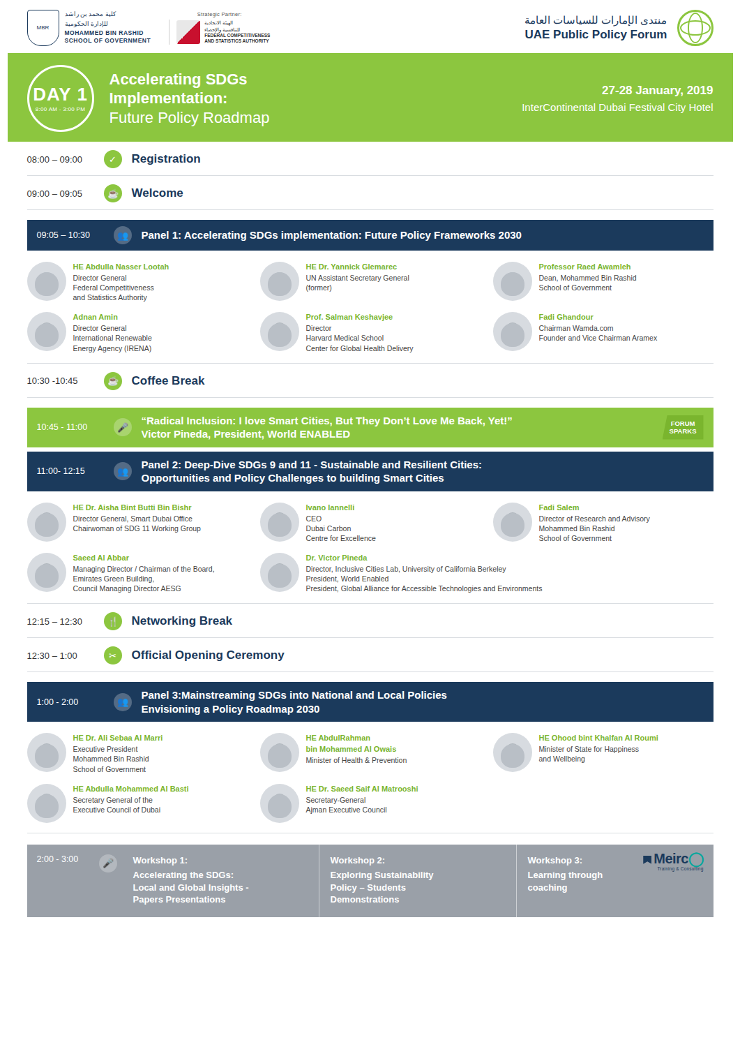MBR
كلية محمد بن راشد للإدارة الحكومية MOHAMMED BIN RASHID SCHOOL OF GOVERNMENT
Strategic Partner:
الهيئة الاتحادية للتنافسية والإحصاء FEDERAL COMPETITIVENESS AND STATISTICS AUTHORITY
منتدى الإمارات للسياسات العامة
UAE Public Policy Forum
DAY 1 8:00 AM - 3:00 PM
Accelerating SDGs
Implementation: Future Policy Roadmap
27-28 January, 2019
InterContinental Dubai Festival City Hotel
08:00 – 09:00
✓
Registration
09:00 – 09:05
☕
Welcome
09:05 – 10:30
👥
Panel 1: Accelerating SDGs implementation: Future Policy Frameworks 2030
HE Abdulla Nasser Lootah Director General Federal Competitiveness and Statistics Authority
HE Dr. Yannick Glemarec UN Assistant Secretary General (former)
Professor Raed Awamleh Dean, Mohammed Bin Rashid School of Government
Adnan Amin Director General International Renewable Energy Agency (IRENA)
Prof. Salman Keshavjee Director Harvard Medical School Center for Global Health Delivery
Fadi Ghandour Chairman Wamda.com Founder and Vice Chairman Aramex
10:30 -10:45
☕
Coffee Break
10:45 - 11:00
🎤
“Radical Inclusion: I love Smart Cities, But They Don’t Love Me Back, Yet!” Victor Pineda, President, World ENABLED
FORUM
SPARKS
11:00- 12:15
👥
Panel 2: Deep-Dive SDGs 9 and 11 - Sustainable and Resilient Cities: Opportunities and Policy Challenges to building Smart Cities
HE Dr. Aisha Bint Butti Bin Bishr Director General, Smart Dubai Office Chairwoman of SDG 11 Working Group
Ivano Iannelli CEO Dubai Carbon Centre for Excellence
Fadi Salem Director of Research and Advisory Mohammed Bin Rashid School of Government
Saeed Al Abbar Managing Director / Chairman of the Board, Emirates Green Building, Council Managing Director AESG
Dr. Victor Pineda Director, Inclusive Cities Lab, University of California Berkeley President, World Enabled President, Global Alliance for Accessible Technologies and Environments
12:15 – 12:30
🍴
Networking Break
12:30 – 1:00
✂
Official Opening Ceremony
1:00 - 2:00
👥
Panel 3:Mainstreaming SDGs into National and Local Policies Envisioning a Policy Roadmap 2030
HE Dr. Ali Sebaa Al Marri Executive President Mohammed Bin Rashid School of Government
HE AbdulRahman bin Mohammed Al Owais Minister of Health & Prevention
HE Ohood bint Khalfan Al Roumi Minister of State for Happiness and Wellbeing
HE Abdulla Mohammed Al Basti Secretary General of the Executive Council of Dubai
HE Dr. Saeed Saif Al Matrooshi Secretary-General Ajman Executive Council
2:00 - 3:00
🎤
Workshop 1: Accelerating the SDGs:
Local and Global Insights -
Papers Presentations
Workshop 2: Exploring Sustainability
Policy – Students
Demonstrations
Workshop 3: Learning through
coaching
Meirc◯
Training & Consulting